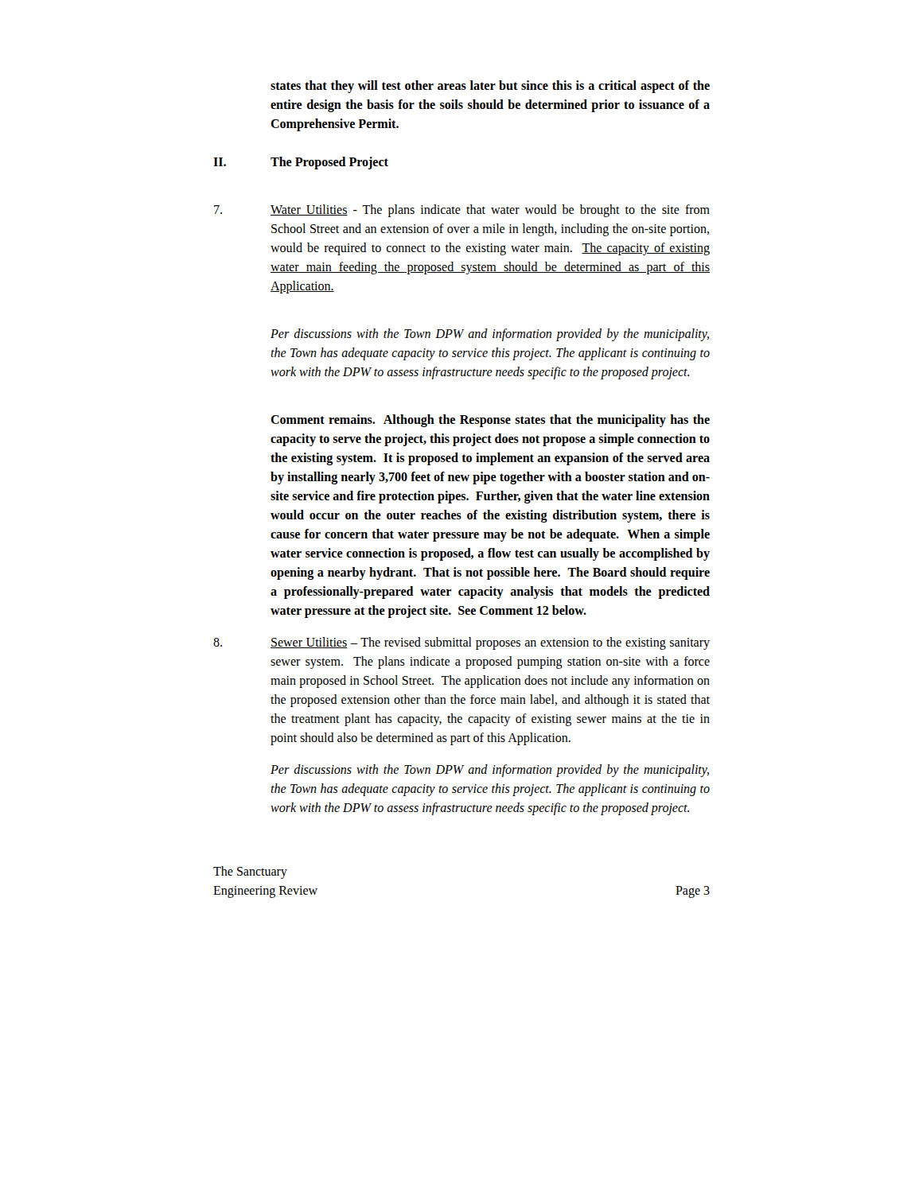states that they will test other areas later but since this is a critical aspect of the entire design the basis for the soils should be determined prior to issuance of a Comprehensive Permit.
II.
The Proposed Project
7.
Water Utilities - The plans indicate that water would be brought to the site from School Street and an extension of over a mile in length, including the on-site portion, would be required to connect to the existing water main. The capacity of existing water main feeding the proposed system should be determined as part of this Application.
Per discussions with the Town DPW and information provided by the municipality, the Town has adequate capacity to service this project. The applicant is continuing to work with the DPW to assess infrastructure needs specific to the proposed project.
Comment remains. Although the Response states that the municipality has the capacity to serve the project, this project does not propose a simple connection to the existing system. It is proposed to implement an expansion of the served area by installing nearly 3,700 feet of new pipe together with a booster station and on-site service and fire protection pipes. Further, given that the water line extension would occur on the outer reaches of the existing distribution system, there is cause for concern that water pressure may be not be adequate. When a simple water service connection is proposed, a flow test can usually be accomplished by opening a nearby hydrant. That is not possible here. The Board should require a professionally-prepared water capacity analysis that models the predicted water pressure at the project site. See Comment 12 below.
8.
Sewer Utilities – The revised submittal proposes an extension to the existing sanitary sewer system. The plans indicate a proposed pumping station on-site with a force main proposed in School Street. The application does not include any information on the proposed extension other than the force main label, and although it is stated that the treatment plant has capacity, the capacity of existing sewer mains at the tie in point should also be determined as part of this Application.
Per discussions with the Town DPW and information provided by the municipality, the Town has adequate capacity to service this project. The applicant is continuing to work with the DPW to assess infrastructure needs specific to the proposed project.
The Sanctuary
Engineering Review
Page 3